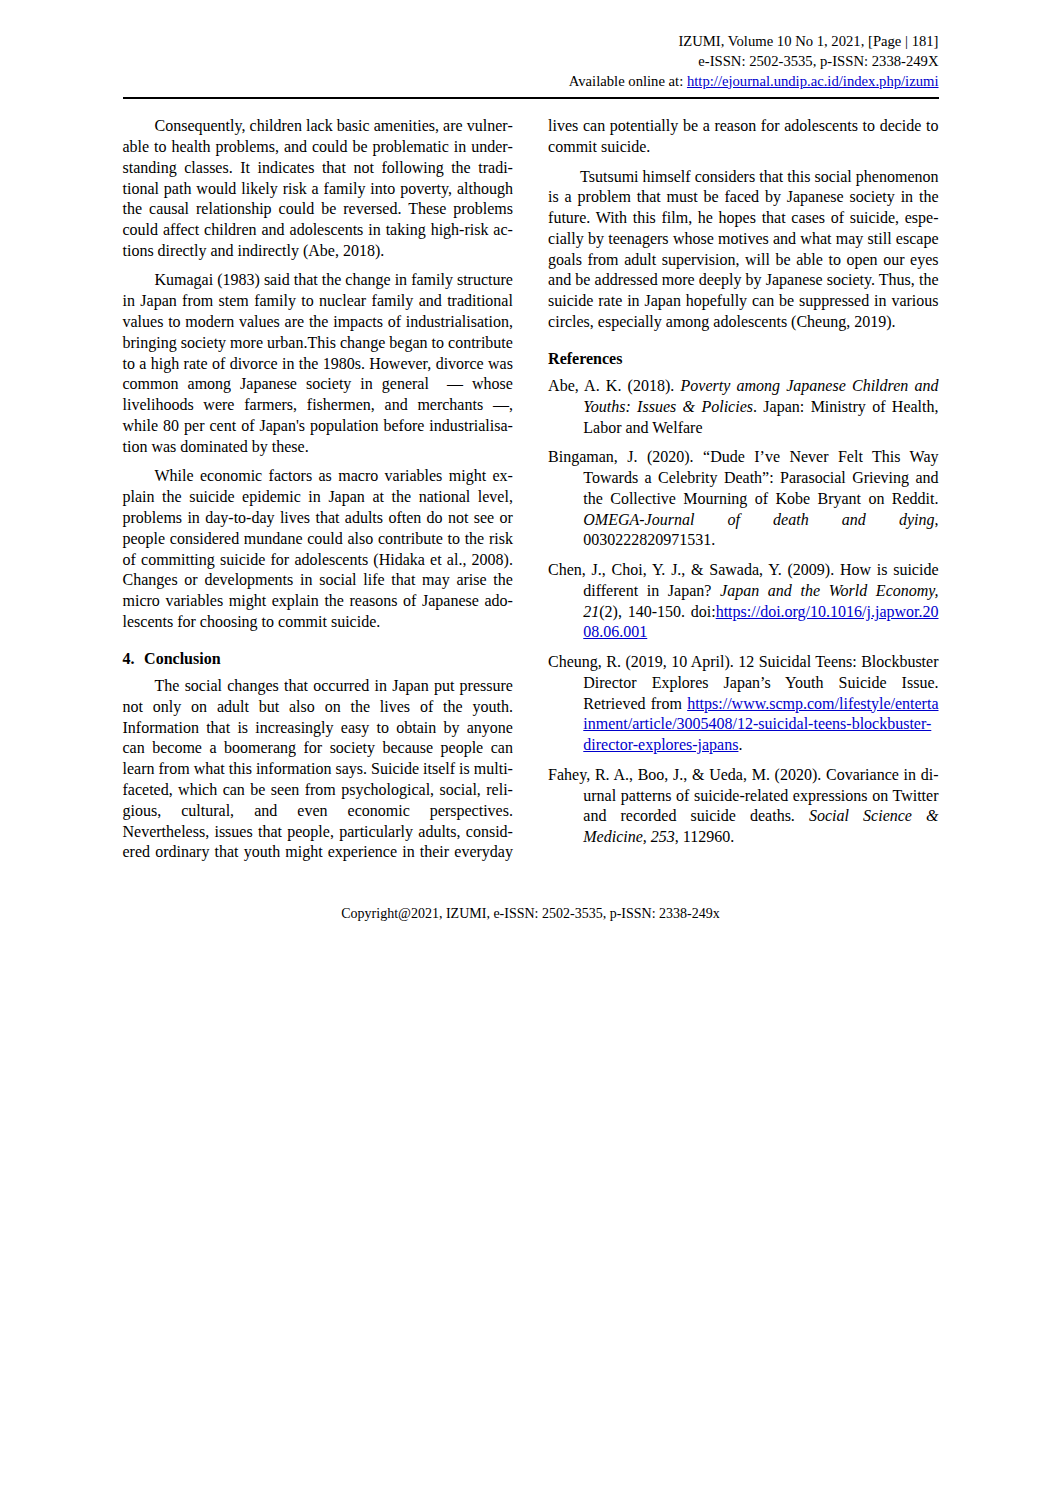IZUMI, Volume 10 No 1, 2021, [Page | 181]
e-ISSN: 2502-3535, p-ISSN: 2338-249X
Available online at: http://ejournal.undip.ac.id/index.php/izumi
Consequently, children lack basic amenities, are vulnerable to health problems, and could be problematic in understanding classes. It indicates that not following the traditional path would likely risk a family into poverty, although the causal relationship could be reversed. These problems could affect children and adolescents in taking high-risk actions directly and indirectly (Abe, 2018).
Kumagai (1983) said that the change in family structure in Japan from stem family to nuclear family and traditional values to modern values are the impacts of industrialisation, bringing society more urban.This change began to contribute to a high rate of divorce in the 1980s. However, divorce was common among Japanese society in general — whose livelihoods were farmers, fishermen, and merchants —, while 80 per cent of Japan's population before industrialisation was dominated by these.
While economic factors as macro variables might explain the suicide epidemic in Japan at the national level, problems in day-to-day lives that adults often do not see or people considered mundane could also contribute to the risk of committing suicide for adolescents (Hidaka et al., 2008). Changes or developments in social life that may arise the micro variables might explain the reasons of Japanese adolescents for choosing to commit suicide.
4. Conclusion
The social changes that occurred in Japan put pressure not only on adult but also on the lives of the youth. Information that is increasingly easy to obtain by anyone can become a boomerang for society because people can learn from what this information says. Suicide itself is multifaceted, which can be seen from psychological, social, religious, cultural, and even economic perspectives. Nevertheless, issues that people, particularly adults, considered ordinary that youth might experience in their everyday lives can potentially be a reason for adolescents to decide to commit suicide.
Tsutsumi himself considers that this social phenomenon is a problem that must be faced by Japanese society in the future. With this film, he hopes that cases of suicide, especially by teenagers whose motives and what may still escape goals from adult supervision, will be able to open our eyes and be addressed more deeply by Japanese society. Thus, the suicide rate in Japan hopefully can be suppressed in various circles, especially among adolescents (Cheung, 2019).
References
Abe, A. K. (2018). Poverty among Japanese Children and Youths: Issues & Policies. Japan: Ministry of Health, Labor and Welfare
Bingaman, J. (2020). “Dude I’ve Never Felt This Way Towards a Celebrity Death”: Parasocial Grieving and the Collective Mourning of Kobe Bryant on Reddit. OMEGA-Journal of death and dying, 0030222820971531.
Chen, J., Choi, Y. J., & Sawada, Y. (2009). How is suicide different in Japan? Japan and the World Economy, 21(2), 140-150. doi:https://doi.org/10.1016/j.japwor.2008.06.001
Cheung, R. (2019, 10 April). 12 Suicidal Teens: Blockbuster Director Explores Japan’s Youth Suicide Issue. Retrieved from https://www.scmp.com/lifestyle/entertainment/article/3005408/12-suicidal-teens-blockbuster-director-explores-japans.
Fahey, R. A., Boo, J., & Ueda, M. (2020). Covariance in diurnal patterns of suicide-related expressions on Twitter and recorded suicide deaths. Social Science & Medicine, 253, 112960.
Copyright@2021, IZUMI, e-ISSN: 2502-3535, p-ISSN: 2338-249x